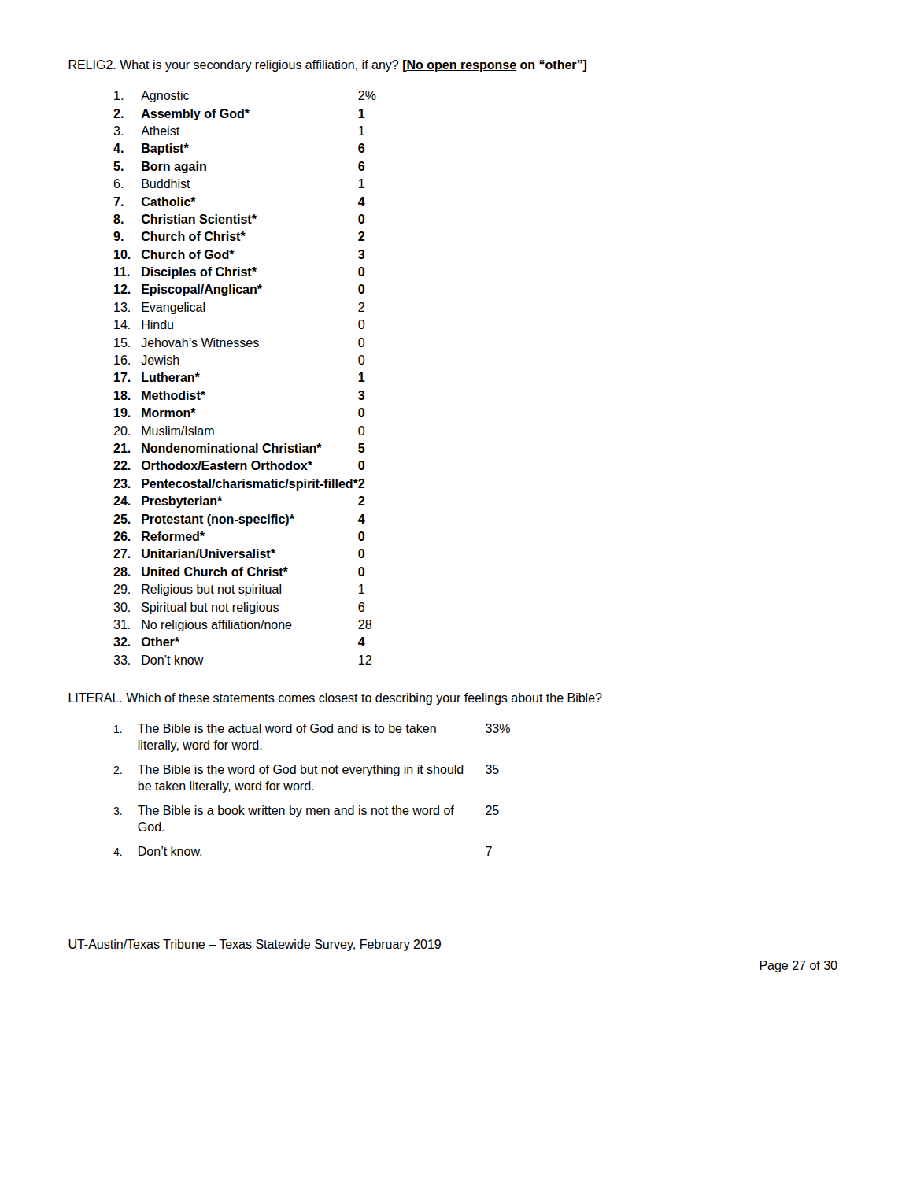RELIG2. What is your secondary religious affiliation, if any? [No open response on “other”]
| 1. | Agnostic | 2% |
| 2. | Assembly of God* | 1 |
| 3. | Atheist | 1 |
| 4. | Baptist* | 6 |
| 5. | Born again | 6 |
| 6. | Buddhist | 1 |
| 7. | Catholic* | 4 |
| 8. | Christian Scientist* | 0 |
| 9. | Church of Christ* | 2 |
| 10. | Church of God* | 3 |
| 11. | Disciples of Christ* | 0 |
| 12. | Episcopal/Anglican* | 0 |
| 13. | Evangelical | 2 |
| 14. | Hindu | 0 |
| 15. | Jehovah’s Witnesses | 0 |
| 16. | Jewish | 0 |
| 17. | Lutheran* | 1 |
| 18. | Methodist* | 3 |
| 19. | Mormon* | 0 |
| 20. | Muslim/Islam | 0 |
| 21. | Nondenominational Christian* | 5 |
| 22. | Orthodox/Eastern Orthodox* | 0 |
| 23. | Pentecostal/charismatic/spirit-filled* | 2 |
| 24. | Presbyterian* | 2 |
| 25. | Protestant (non-specific)* | 4 |
| 26. | Reformed* | 0 |
| 27. | Unitarian/Universalist* | 0 |
| 28. | United Church of Christ* | 0 |
| 29. | Religious but not spiritual | 1 |
| 30. | Spiritual but not religious | 6 |
| 31. | No religious affiliation/none | 28 |
| 32. | Other* | 4 |
| 33. | Don’t know | 12 |
LITERAL. Which of these statements comes closest to describing your feelings about the Bible?
| 1. | The Bible is the actual word of God and is to be taken literally, word for word. | 33% |
| 2. | The Bible is the word of God but not everything in it should be taken literally, word for word. | 35 |
| 3. | The Bible is a book written by men and is not the word of God. | 25 |
| 4. | Don’t know. | 7 |
UT-Austin/Texas Tribune – Texas Statewide Survey, February 2019
Page 27 of 30